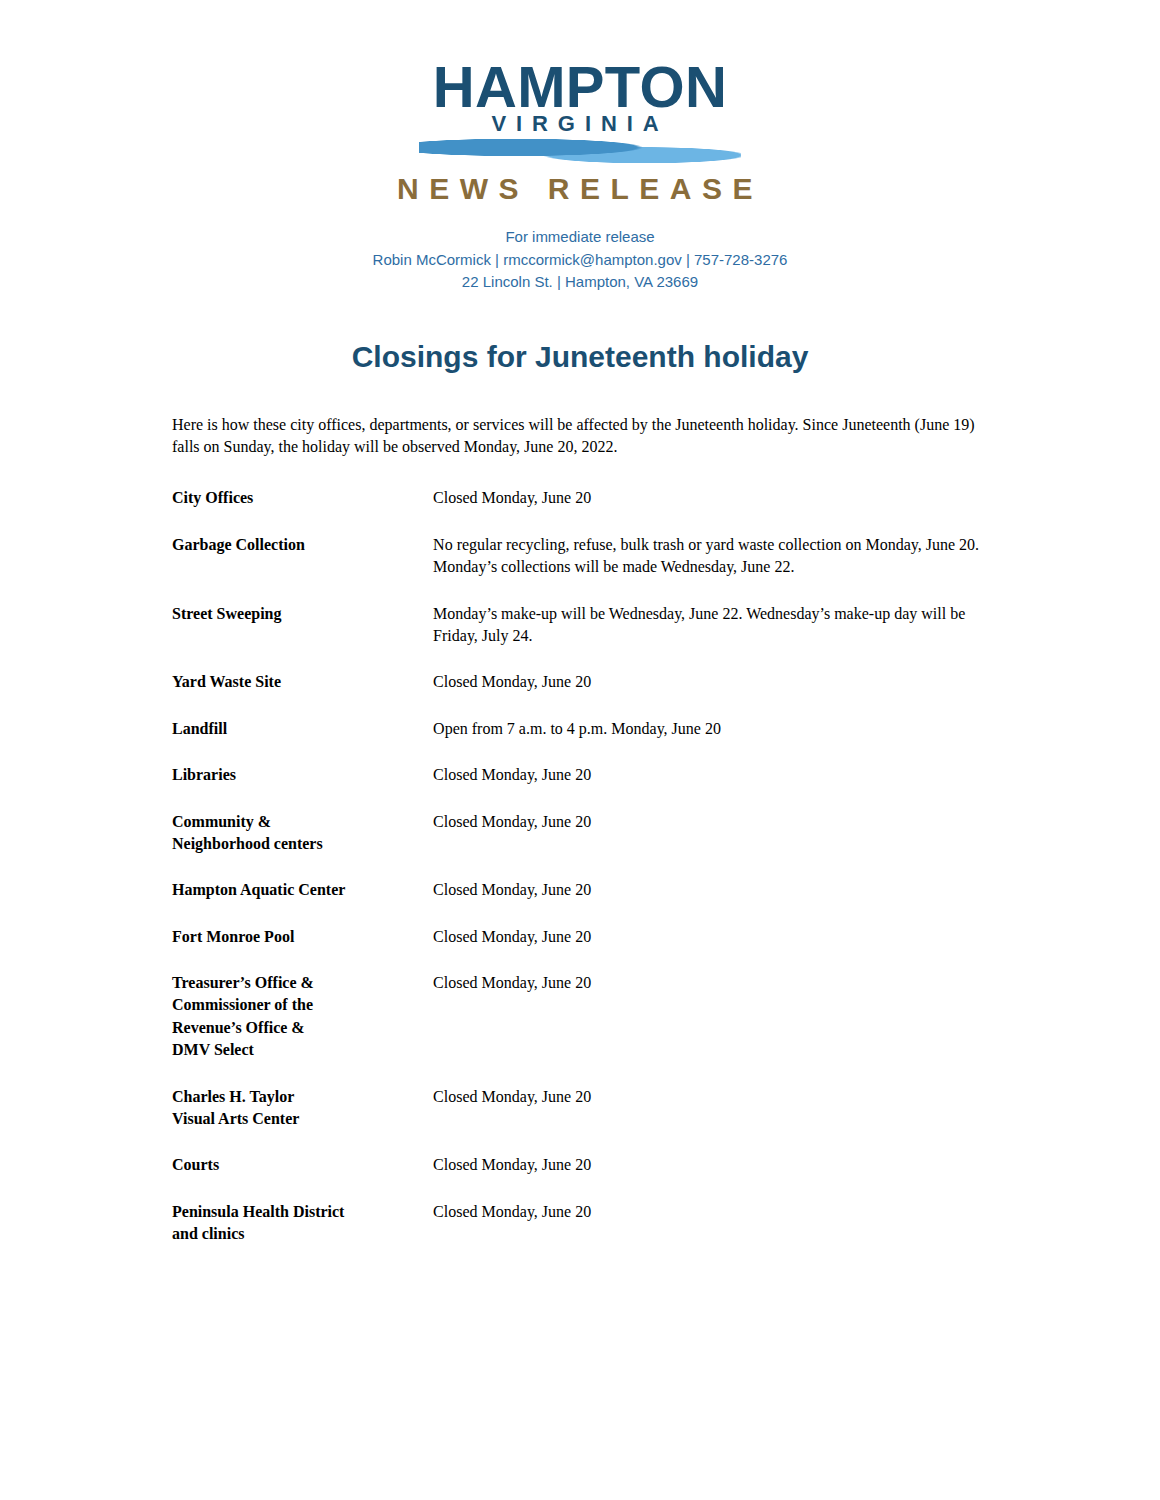HAMPTON VIRGINIA
NEWS RELEASE
For immediate release
Robin McCormick | rmccormick@hampton.gov | 757-728-3276
22 Lincoln St. | Hampton, VA 23669
Closings for Juneteenth holiday
Here is how these city offices, departments, or services will be affected by the Juneteenth holiday. Since Juneteenth (June 19) falls on Sunday, the holiday will be observed Monday, June 20, 2022.
City offices, departments and services and their Juneteenth holiday status
| City Offices | Closed Monday, June 20 |
| Garbage Collection | No regular recycling, refuse, bulk trash or yard waste collection on Monday, June 20. Monday’s collections will be made Wednesday, June 22. |
| Street Sweeping | Monday’s make-up will be Wednesday, June 22. Wednesday’s make-up day will be Friday, July 24. |
| Yard Waste Site | Closed Monday, June 20 |
| Landfill | Open from 7 a.m. to 4 p.m. Monday, June 20 |
| Libraries | Closed Monday, June 20 |
| Community & Neighborhood centers | Closed Monday, June 20 |
| Hampton Aquatic Center | Closed Monday, June 20 |
| Fort Monroe Pool | Closed Monday, June 20 |
| Treasurer’s Office & Commissioner of the Revenue’s Office & DMV Select | Closed Monday, June 20 |
| Charles H. Taylor Visual Arts Center | Closed Monday, June 20 |
| Courts | Closed Monday, June 20 |
| Peninsula Health District and clinics | Closed Monday, June 20 |